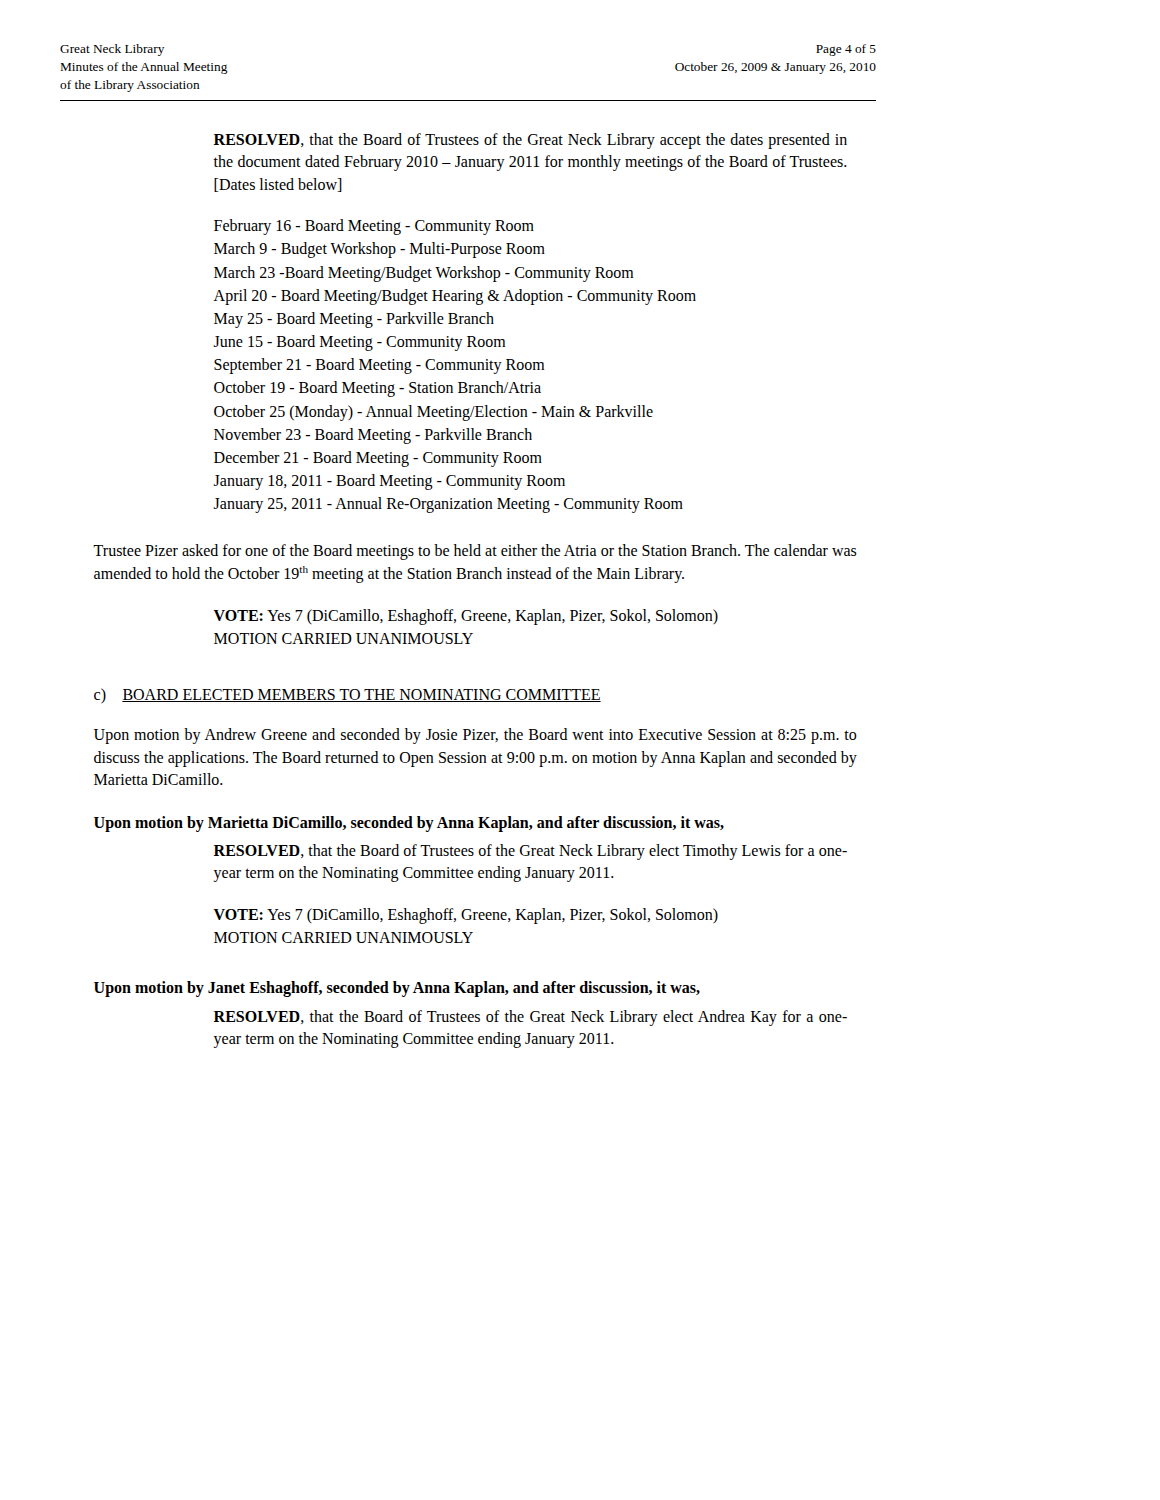Great Neck Library
Minutes of the Annual Meeting
of the Library Association
Page 4 of 5
October 26, 2009 & January 26, 2010
RESOLVED, that the Board of Trustees of the Great Neck Library accept the dates presented in the document dated February 2010 – January 2011 for monthly meetings of the Board of Trustees. [Dates listed below]
February 16 - Board Meeting - Community Room
March 9 - Budget Workshop - Multi-Purpose Room
March 23 -Board Meeting/Budget Workshop - Community Room
April 20 - Board Meeting/Budget Hearing & Adoption - Community Room
May 25 - Board Meeting - Parkville Branch
June 15 - Board Meeting - Community Room
September 21 - Board Meeting - Community Room
October 19 - Board Meeting - Station Branch/Atria
October 25 (Monday) - Annual Meeting/Election - Main & Parkville
November 23 - Board Meeting - Parkville Branch
December 21 - Board Meeting - Community Room
January 18, 2011 - Board Meeting - Community Room
January 25, 2011 - Annual Re-Organization Meeting - Community Room
Trustee Pizer asked for one of the Board meetings to be held at either the Atria or the Station Branch. The calendar was amended to hold the October 19th meeting at the Station Branch instead of the Main Library.
VOTE: Yes 7 (DiCamillo, Eshaghoff, Greene, Kaplan, Pizer, Sokol, Solomon)
MOTION CARRIED UNANIMOUSLY
c) BOARD ELECTED MEMBERS TO THE NOMINATING COMMITTEE
Upon motion by Andrew Greene and seconded by Josie Pizer, the Board went into Executive Session at 8:25 p.m. to discuss the applications. The Board returned to Open Session at 9:00 p.m. on motion by Anna Kaplan and seconded by Marietta DiCamillo.
Upon motion by Marietta DiCamillo, seconded by Anna Kaplan, and after discussion, it was,
RESOLVED, that the Board of Trustees of the Great Neck Library elect Timothy Lewis for a one-year term on the Nominating Committee ending January 2011.
VOTE: Yes 7 (DiCamillo, Eshaghoff, Greene, Kaplan, Pizer, Sokol, Solomon)
MOTION CARRIED UNANIMOUSLY
Upon motion by Janet Eshaghoff, seconded by Anna Kaplan, and after discussion, it was,
RESOLVED, that the Board of Trustees of the Great Neck Library elect Andrea Kay for a one-year term on the Nominating Committee ending January 2011.